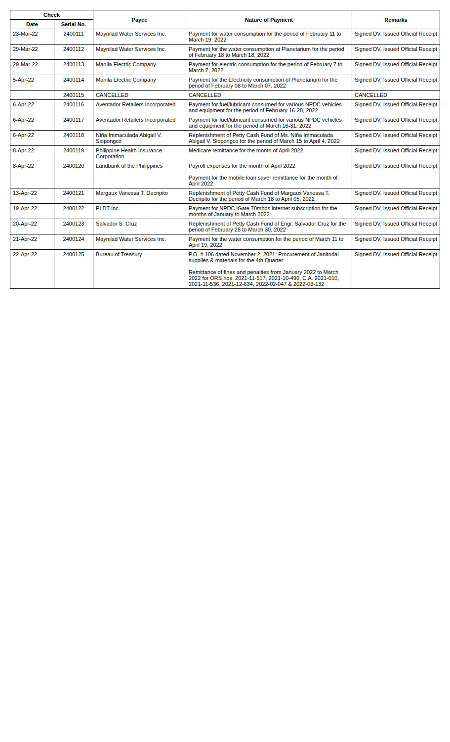| Check | Payee | Nature of Payment | Remarks |
| --- | --- | --- | --- |
| Date | Serial No. |
| 23-Mar-22 | 2400111 | Maynilad Water Services Inc. | Payment for water consumption for the period of February 11 to March 19, 2022 | Signed DV, Issued Official Receipt |
| 29-Mar-22 | 2400112 | Maynilad Water Services Inc. | Payment for the water consumption at Planetarium for the period of February 18 to March 18, 2022 | Signed DV, Issued Official Receipt |
| 29-Mar-22 | 2400113 | Manila Electric Company | Payment for electric consumption for the period of February 7 to March 7, 2022 | Signed DV, Issued Official Receipt |
| 5-Apr-22 | 2400114 | Manila Electric Company | Payment for the Electricity consumption of Planetarium for the period of February 08 to March 07, 2022 | Signed DV, Issued Official Receipt |
| | 2400115 | CANCELLED | CANCELLED | CANCELLED |
| 6-Apr-22 | 2400116 | Aventador Retailers Incorporated | Payment for fuel/lubricant consumed for various NPDC vehicles and equipment for the period of February 16-28, 2022 | Signed DV, Issued Official Receipt |
| 6-Apr-22 | 2400117 | Aventador Retailers Incorporated | Payment for fuel/lubricant consumed for various NPDC vehicles and equipment for the period of March 16-31, 2022 | Signed DV, Issued Official Receipt |
| 6-Apr-22 | 2400118 | Niña Immaculada Abigail V. Siopongco | Replenishment of Petty Cash Fund of Ms. Niña Immaculada Abigail V. Siopongco for the period of March 15 to April 4, 2022 | Signed DV, Issued Official Receipt |
| 8-Apr-22 | 2400119 | Philippine Health Insurance Corporation | Medicare remittance for the month of April 2022 | Signed DV, Issued Official Receipt |
| 8-Apr-22 | 2400120 | Landbank of the Philippines | Payroll expenses for the month of April 2022 Payment for the mobile loan saver remittance for the month of April 2022 | Signed DV, Issued Official Receipt |
| 13-Apr-22 | 2400121 | Margaux Vanessa T. Decripito | Replenishment of Petty Cash Fund of Margaux Vanessa T. Decripito for the period of March 18 to April 05, 2022 | Signed DV, Issued Official Receipt |
| 19-Apr-22 | 2400122 | PLDT Inc. | Payment for NPDC iGate 70mbps internet subscription for the months of January to March 2022 | Signed DV, Issued Official Receipt |
| 20-Apr-22 | 2400123 | Salvador S. Cruz | Replenishment of Petty Cash Fund of Engr. Salvador Cruz for the period of February 28 to March 30, 2022 | Signed DV, Issued Official Receipt |
| 21-Apr-22 | 2400124 | Maynilad Water Services Inc. | Payment for the water consumption for the period of March 11 to April 19, 2022 | Signed DV, Issued Official Receipt |
| 22-Apr-22 | 2400125 | Bureau of Treasury | P.O. # 106 dated November 2, 2021: Procurement of Janitorial supplies & materials for the 4th Quarter Remittance of fines and penalties from January 2022 to March 2022 for ORS nos. 2021-11-517, 2021-10-490, C.A. 2021-010, 2021-11-536, 2021-12-634, 2022-02-047 & 2022-03-132 | Signed DV, Issued Official Receipt |